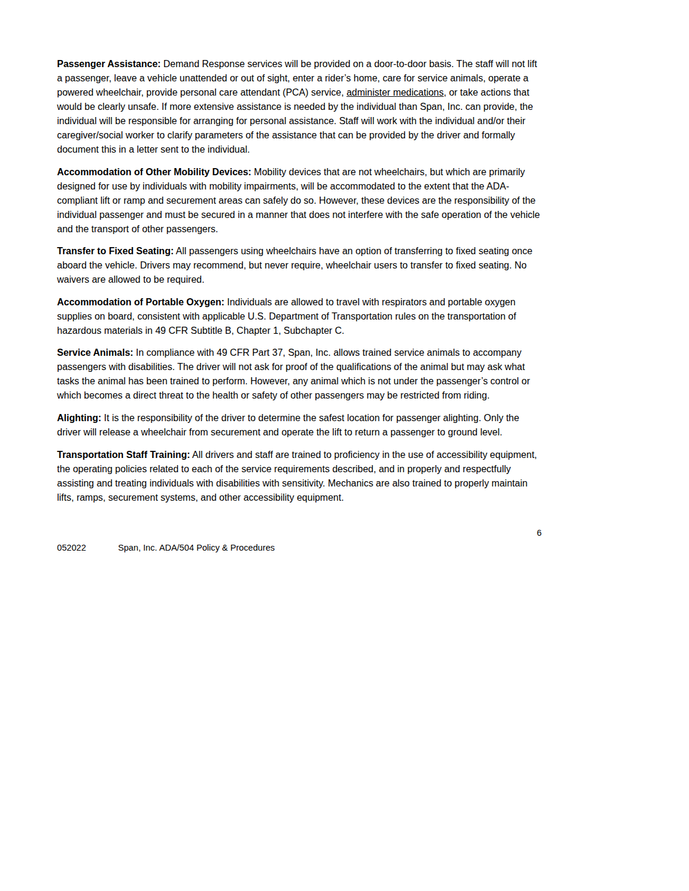Passenger Assistance: Demand Response services will be provided on a door-to-door basis. The staff will not lift a passenger, leave a vehicle unattended or out of sight, enter a rider’s home, care for service animals, operate a powered wheelchair, provide personal care attendant (PCA) service, administer medications, or take actions that would be clearly unsafe. If more extensive assistance is needed by the individual than Span, Inc. can provide, the individual will be responsible for arranging for personal assistance. Staff will work with the individual and/or their caregiver/social worker to clarify parameters of the assistance that can be provided by the driver and formally document this in a letter sent to the individual.
Accommodation of Other Mobility Devices: Mobility devices that are not wheelchairs, but which are primarily designed for use by individuals with mobility impairments, will be accommodated to the extent that the ADA-compliant lift or ramp and securement areas can safely do so. However, these devices are the responsibility of the individual passenger and must be secured in a manner that does not interfere with the safe operation of the vehicle and the transport of other passengers.
Transfer to Fixed Seating: All passengers using wheelchairs have an option of transferring to fixed seating once aboard the vehicle. Drivers may recommend, but never require, wheelchair users to transfer to fixed seating. No waivers are allowed to be required.
Accommodation of Portable Oxygen: Individuals are allowed to travel with respirators and portable oxygen supplies on board, consistent with applicable U.S. Department of Transportation rules on the transportation of hazardous materials in 49 CFR Subtitle B, Chapter 1, Subchapter C.
Service Animals: In compliance with 49 CFR Part 37, Span, Inc. allows trained service animals to accompany passengers with disabilities. The driver will not ask for proof of the qualifications of the animal but may ask what tasks the animal has been trained to perform. However, any animal which is not under the passenger’s control or which becomes a direct threat to the health or safety of other passengers may be restricted from riding.
Alighting: It is the responsibility of the driver to determine the safest location for passenger alighting. Only the driver will release a wheelchair from securement and operate the lift to return a passenger to ground level.
Transportation Staff Training: All drivers and staff are trained to proficiency in the use of accessibility equipment, the operating policies related to each of the service requirements described, and in properly and respectfully assisting and treating individuals with disabilities with sensitivity. Mechanics are also trained to properly maintain lifts, ramps, securement systems, and other accessibility equipment.
6
052022 Span, Inc. ADA/504 Policy & Procedures